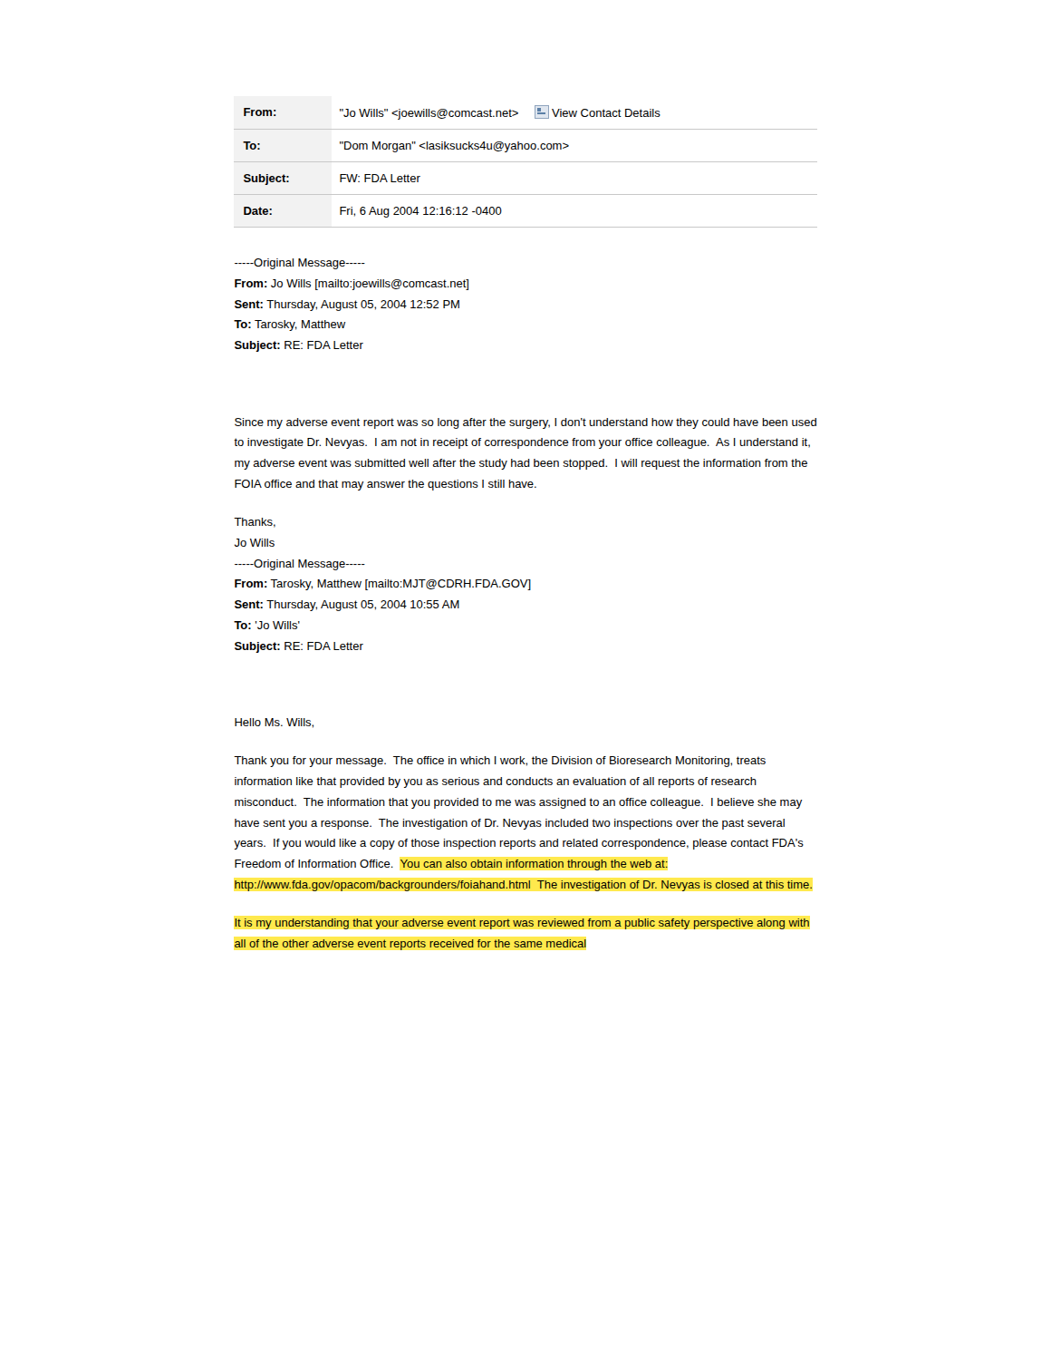| From: | "Jo Wills" <joewills@comcast.net> View Contact Details |
| To: | "Dom Morgan" <lasiksucks4u@yahoo.com> |
| Subject: | FW: FDA Letter |
| Date: | Fri, 6 Aug 2004 12:16:12 -0400 |
-----Original Message-----
From: Jo Wills [mailto:joewills@comcast.net]
Sent: Thursday, August 05, 2004 12:52 PM
To: Tarosky, Matthew
Subject: RE: FDA Letter
Since my adverse event report was so long after the surgery, I don't understand how they could have been used to investigate Dr. Nevyas. I am not in receipt of correspondence from your office colleague. As I understand it, my adverse event was submitted well after the study had been stopped. I will request the information from the FOIA office and that may answer the questions I still have.
Thanks,
Jo Wills
-----Original Message-----
From: Tarosky, Matthew [mailto:MJT@CDRH.FDA.GOV]
Sent: Thursday, August 05, 2004 10:55 AM
To: 'Jo Wills'
Subject: RE: FDA Letter
Hello Ms. Wills,
Thank you for your message. The office in which I work, the Division of Bioresearch Monitoring, treats information like that provided by you as serious and conducts an evaluation of all reports of research misconduct. The information that you provided to me was assigned to an office colleague. I believe she may have sent you a response. The investigation of Dr. Nevyas included two inspections over the past several years. If you would like a copy of those inspection reports and related correspondence, please contact FDA's Freedom of Information Office. You can also obtain information through the web at:
http://www.fda.gov/opacom/backgrounders/foiahand.html The investigation of Dr. Nevyas is closed at this time.
It is my understanding that your adverse event report was reviewed from a public safety perspective along with all of the other adverse event reports received for the same medical